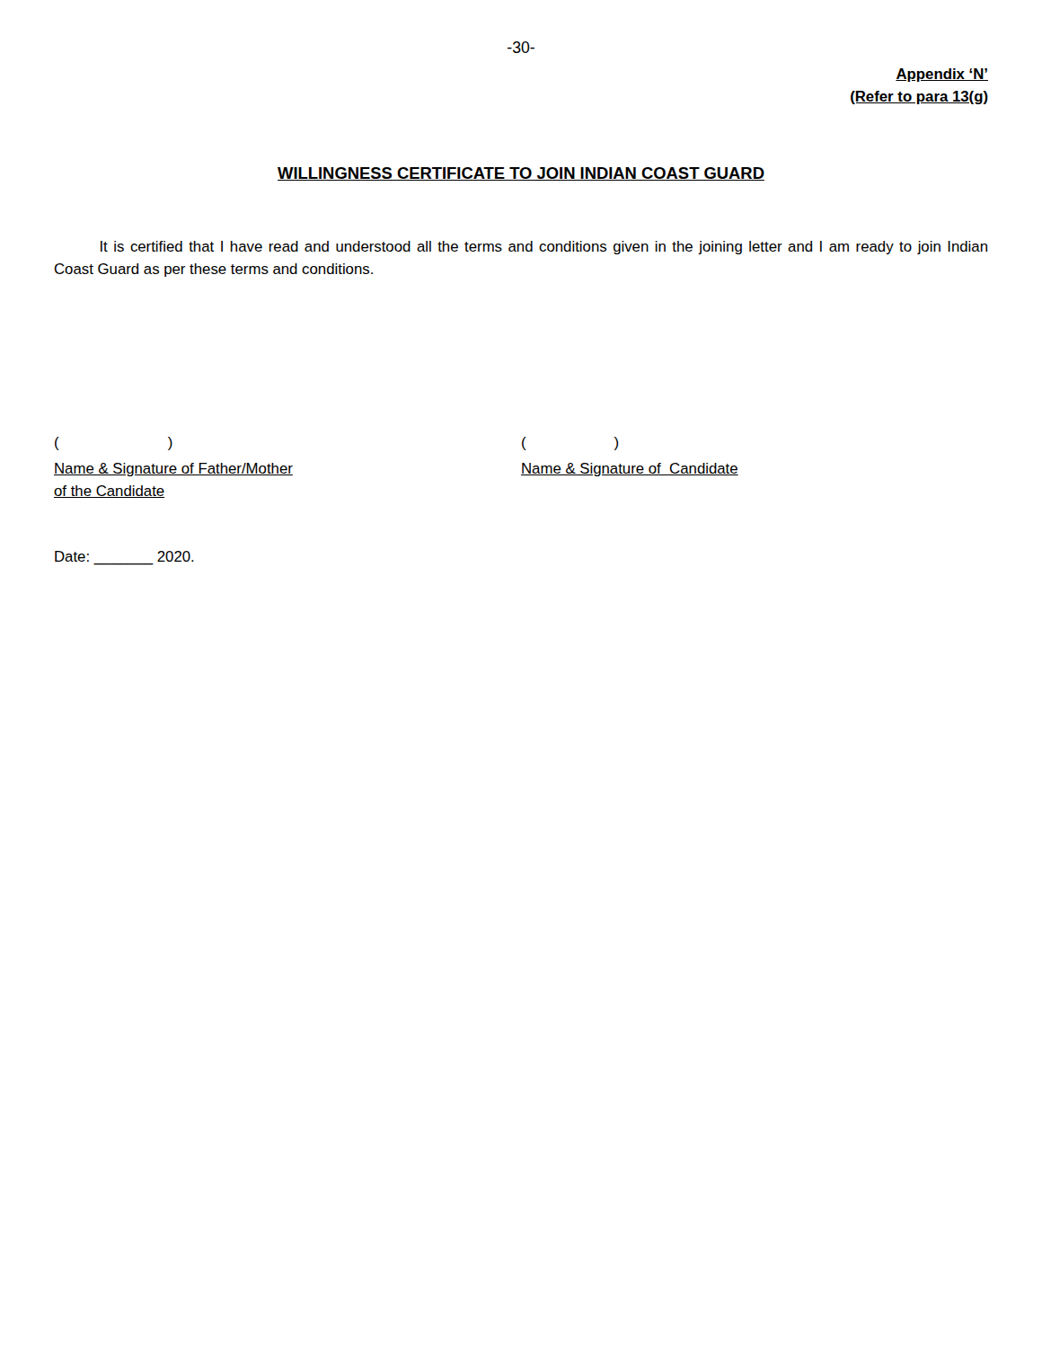-30-
Appendix ‘N’ (Refer to para 13(g)
WILLINGNESS CERTIFICATE TO JOIN INDIAN COAST GUARD
It is certified that I have read and understood all the terms and conditions given in the joining letter and I am ready to join Indian Coast Guard as per these terms and conditions.
| ( ) Name & Signature of Father/Mother of the Candidate | ( ) Name & Signature of Candidate |
Date: _______ 2020.